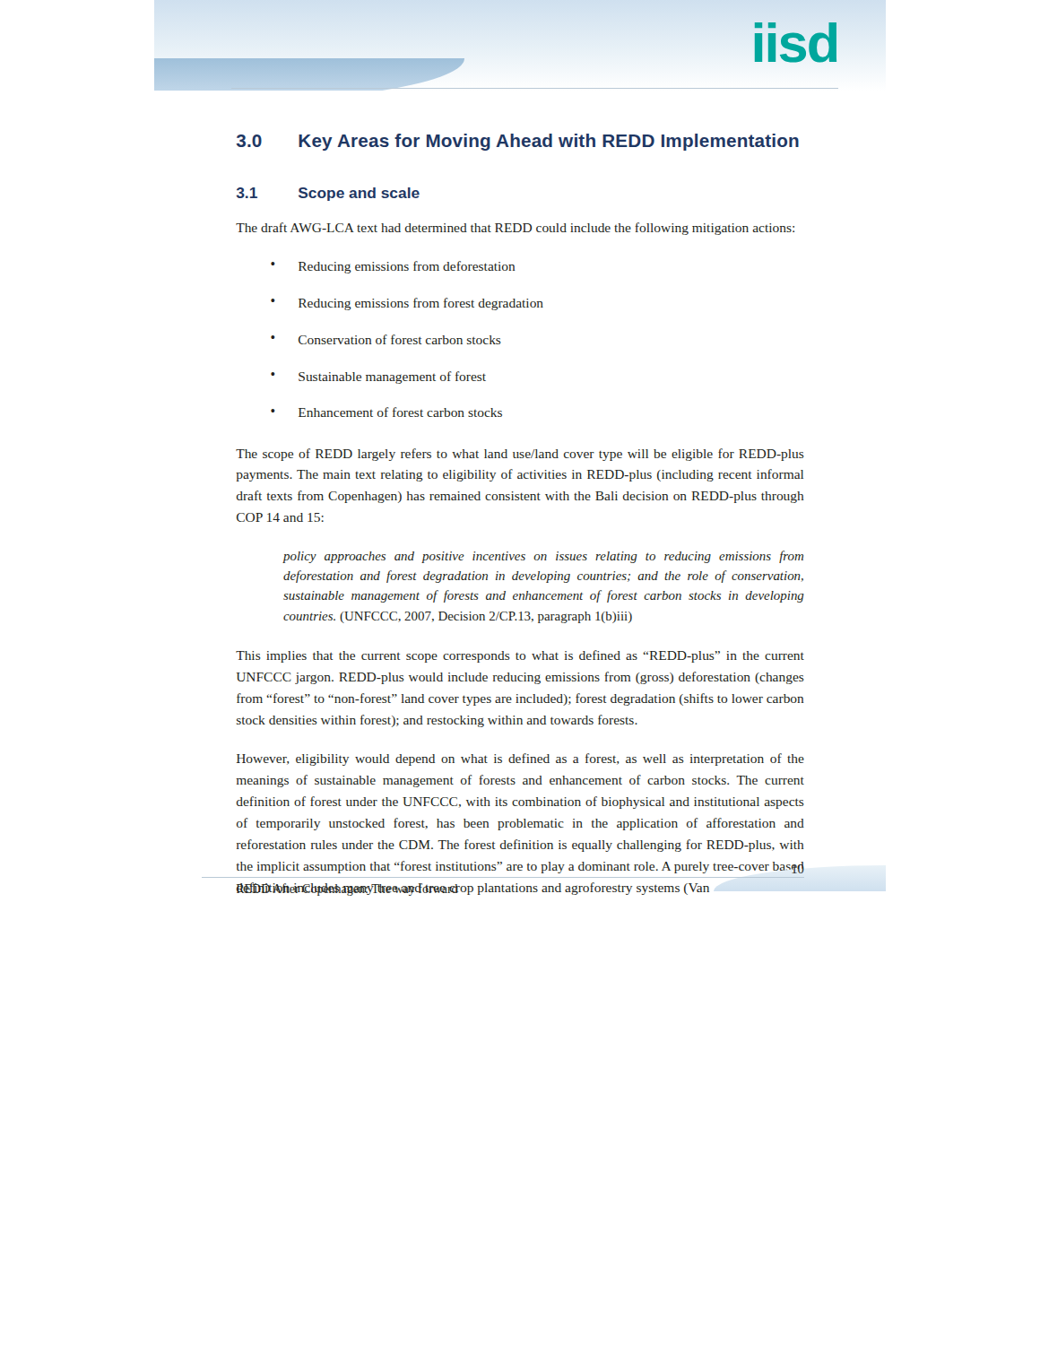iisd
3.0 Key Areas for Moving Ahead with REDD Implementation
3.1 Scope and scale
The draft AWG-LCA text had determined that REDD could include the following mitigation actions:
Reducing emissions from deforestation
Reducing emissions from forest degradation
Conservation of forest carbon stocks
Sustainable management of forest
Enhancement of forest carbon stocks
The scope of REDD largely refers to what land use/land cover type will be eligible for REDD-plus payments. The main text relating to eligibility of activities in REDD-plus (including recent informal draft texts from Copenhagen) has remained consistent with the Bali decision on REDD-plus through COP 14 and 15:
policy approaches and positive incentives on issues relating to reducing emissions from deforestation and forest degradation in developing countries; and the role of conservation, sustainable management of forests and enhancement of forest carbon stocks in developing countries. (UNFCCC, 2007, Decision 2/CP.13, paragraph 1(b)iii)
This implies that the current scope corresponds to what is defined as “REDD-plus” in the current UNFCCC jargon. REDD-plus would include reducing emissions from (gross) deforestation (changes from “forest” to “non-forest” land cover types are included); forest degradation (shifts to lower carbon stock densities within forest); and restocking within and towards forests.
However, eligibility would depend on what is defined as a forest, as well as interpretation of the meanings of sustainable management of forests and enhancement of carbon stocks. The current definition of forest under the UNFCCC, with its combination of biophysical and institutional aspects of temporarily unstocked forest, has been problematic in the application of afforestation and reforestation rules under the CDM. The forest definition is equally challenging for REDD-plus, with the implicit assumption that “forest institutions” are to play a dominant role. A purely tree-cover based definition includes many tree and tree crop plantations and agroforestry systems (Van
REDD After Copenhagen: The way forward
10